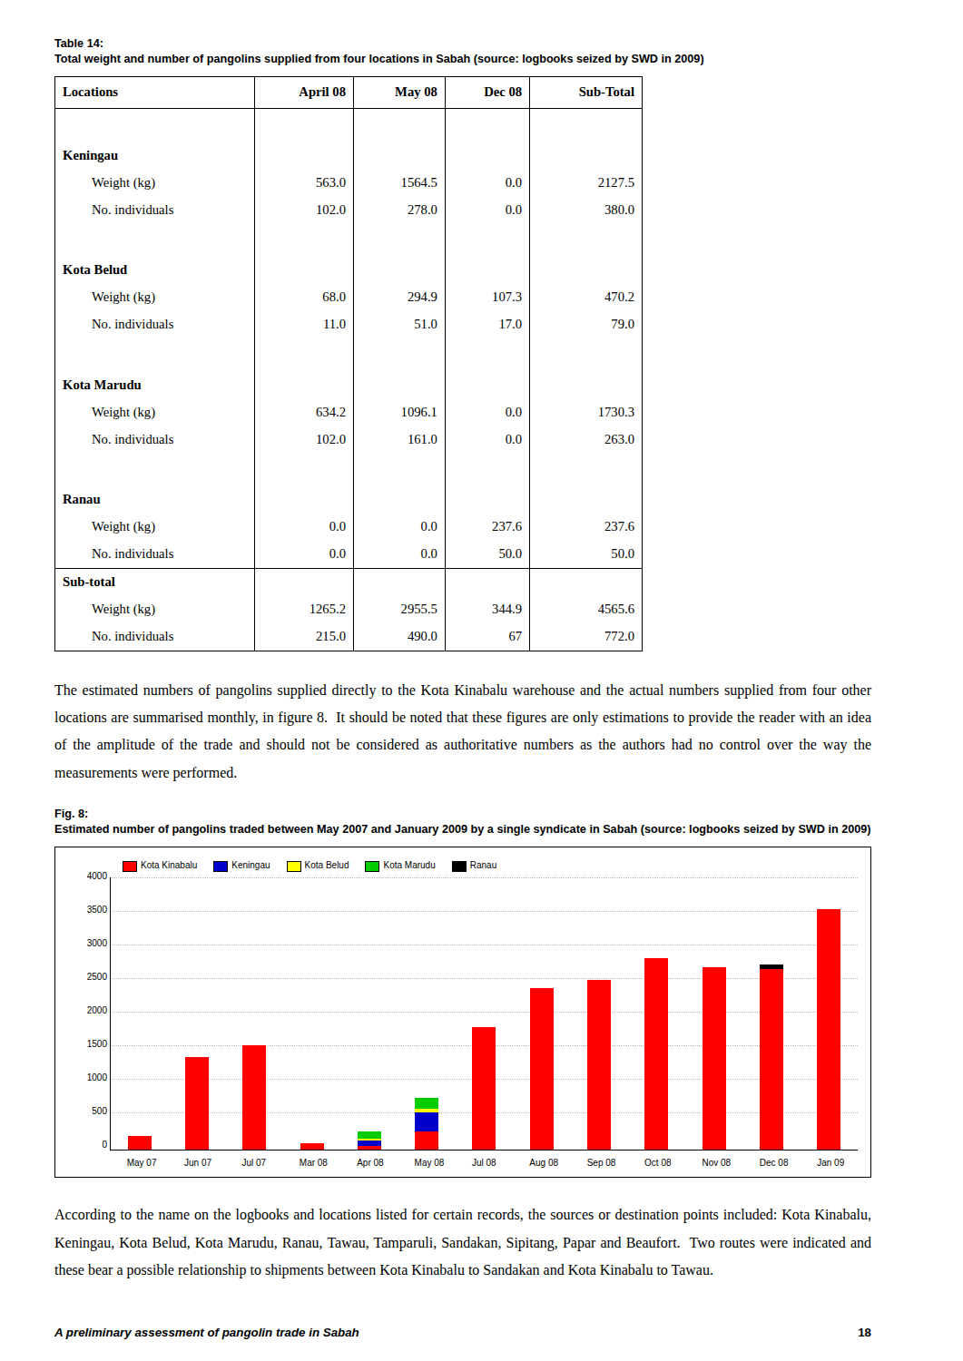Table 14:
Total weight and number of pangolins supplied from four locations in Sabah (source: logbooks seized by SWD in 2009)
| Locations | April 08 | May 08 | Dec 08 | Sub-Total |
| --- | --- | --- | --- | --- |
| Keningau | | | | |
| Weight (kg) | 563.0 | 1564.5 | 0.0 | 2127.5 |
| No. individuals | 102.0 | 278.0 | 0.0 | 380.0 |
| Kota Belud | | | | |
| Weight (kg) | 68.0 | 294.9 | 107.3 | 470.2 |
| No. individuals | 11.0 | 51.0 | 17.0 | 79.0 |
| Kota Marudu | | | | |
| Weight (kg) | 634.2 | 1096.1 | 0.0 | 1730.3 |
| No. individuals | 102.0 | 161.0 | 0.0 | 263.0 |
| Ranau | | | | |
| Weight (kg) | 0.0 | 0.0 | 237.6 | 237.6 |
| No. individuals | 0.0 | 0.0 | 50.0 | 50.0 |
| Sub-total | | | | |
| Weight (kg) | 1265.2 | 2955.5 | 344.9 | 4565.6 |
| No. individuals | 215.0 | 490.0 | 67 | 772.0 |
The estimated numbers of pangolins supplied directly to the Kota Kinabalu warehouse and the actual numbers supplied from four other locations are summarised monthly, in figure 8. It should be noted that these figures are only estimations to provide the reader with an idea of the amplitude of the trade and should not be considered as authoritative numbers as the authors had no control over the way the measurements were performed.
Fig. 8:
Estimated number of pangolins traded between May 2007 and January 2009 by a single syndicate in Sabah (source: logbooks seized by SWD in 2009)
Kota Kinabalu Keningau Kota Belud Kota Marudu Ranau
4000
3500
3000
2500
2000
1500
1000
500
0
May 07 Jun 07 Jul 07 Mar 08 Apr 08 May 08 Jul 08 Aug 08 Sep 08 Oct 08 Nov 08 Dec 08 Jan 09
According to the name on the logbooks and locations listed for certain records, the sources or destination points included: Kota Kinabalu, Keningau, Kota Belud, Kota Marudu, Ranau, Tawau, Tamparuli, Sandakan, Sipitang, Papar and Beaufort. Two routes were indicated and these bear a possible relationship to shipments between Kota Kinabalu to Sandakan and Kota Kinabalu to Tawau.
A preliminary assessment of pangolin trade in Sabah 18